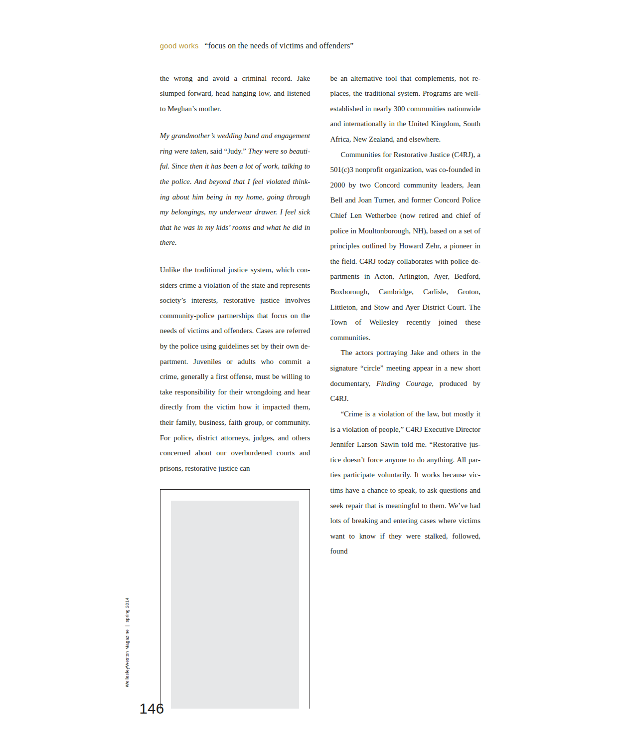good works“focus on the needs of victims and offenders”
the wrong and avoid a criminal record. Jake slumped forward, head hanging low, and listened to Meghan’s mother.
My grandmother’s wedding band and engagement ring were taken, said “Judy.” They were so beautiful. Since then it has been a lot of work, talking to the police. And beyond that I feel violated thinking about him being in my home, going through my belongings, my underwear drawer. I feel sick that he was in my kids’ rooms and what he did in there.
Unlike the traditional justice system, which considers crime a violation of the state and represents society’s interests, restorative justice involves community-police partnerships that focus on the needs of victims and offenders. Cases are referred by the police using guidelines set by their own department. Juveniles or adults who commit a crime, generally a first offense, must be willing to take responsibility for their wrongdoing and hear directly from the victim how it impacted them, their family, business, faith group, or community. For police, district attorneys, judges, and others concerned about our overburdened courts and prisons, restorative justice can
be an alternative tool that complements, not replaces, the traditional system. Programs are well-established in nearly 300 communities nationwide and internationally in the United Kingdom, South Africa, New Zealand, and elsewhere.
Communities for Restorative Justice (C4RJ), a 501(c)3 nonprofit organization, was co-founded in 2000 by two Concord community leaders, Jean Bell and Joan Turner, and former Concord Police Chief Len Wetherbee (now retired and chief of police in Moultonborough, NH), based on a set of principles outlined by Howard Zehr, a pioneer in the field. C4RJ today collaborates with police departments in Acton, Arlington, Ayer, Bedford, Boxborough, Cambridge, Carlisle, Groton, Littleton, and Stow and Ayer District Court. The Town of Wellesley recently joined these communities.
The actors portraying Jake and others in the signature “circle” meeting appear in a new short documentary, Finding Courage, produced by C4RJ.
“Crime is a violation of the law, but mostly it is a violation of people,” C4RJ Executive Director Jennifer Larson Sawin told me. “Restorative justice doesn’t force anyone to do anything. All parties participate voluntarily. It works because victims have a chance to speak, to ask questions and seek repair that is meaningful to them. We’ve had lots of breaking and entering cases where victims want to know if they were stalked, followed, found
WellesleyWeston Magazine | spring 2014
146